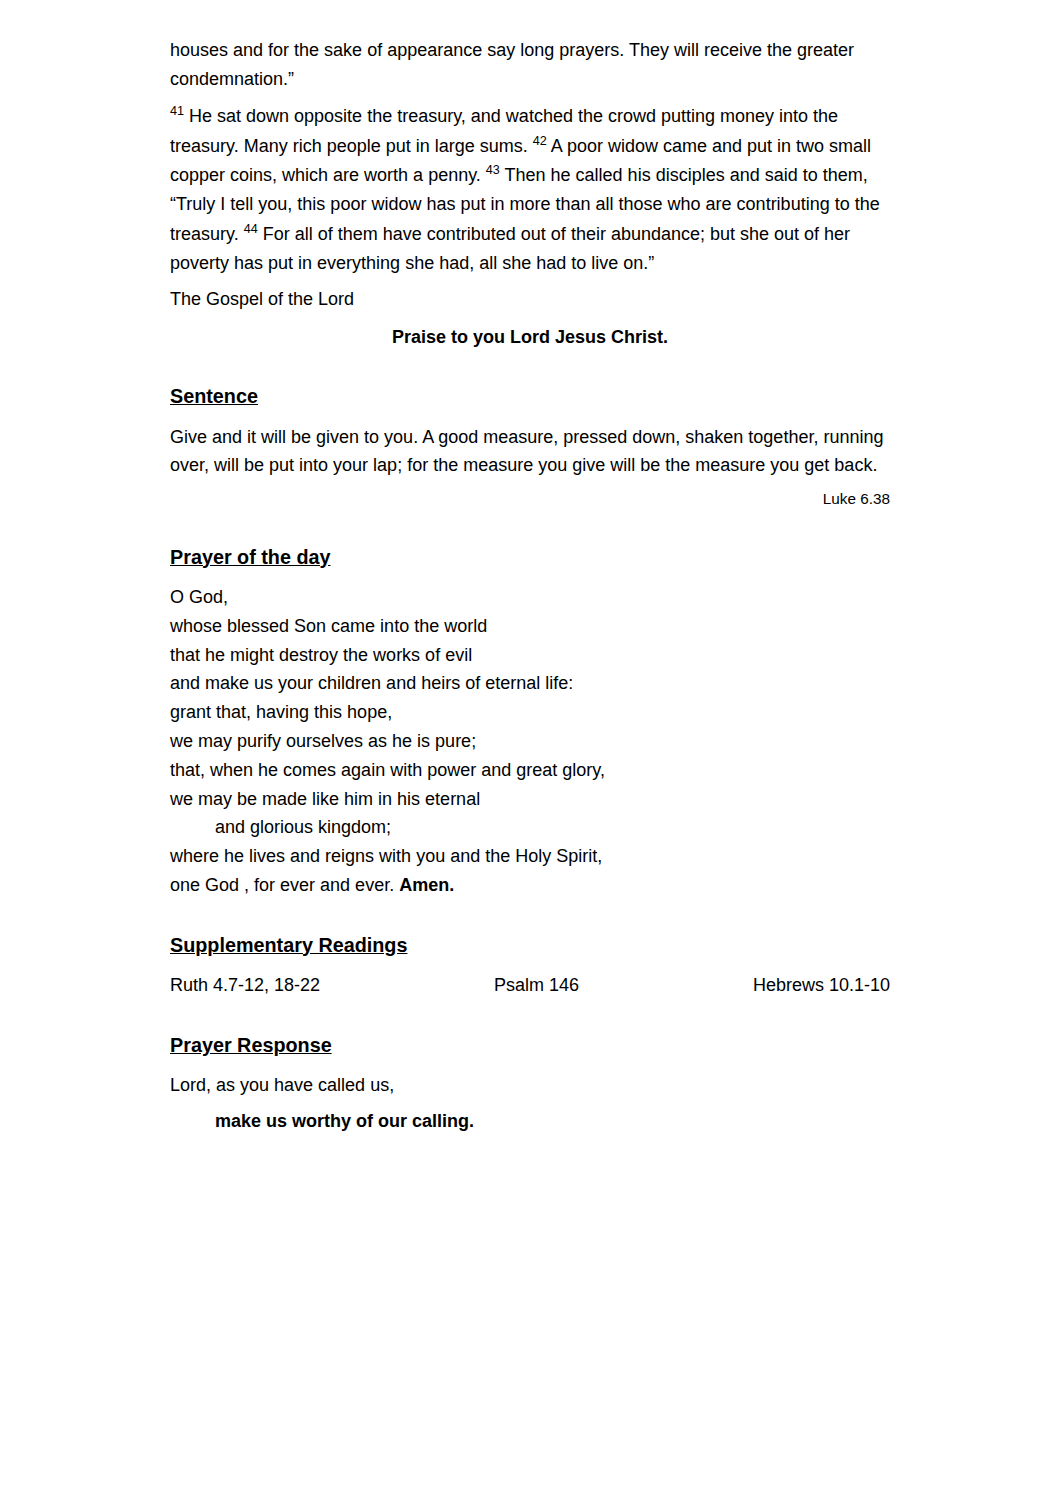houses and for the sake of appearance say long prayers. They will receive the greater condemnation.”
41 He sat down opposite the treasury, and watched the crowd putting money into the treasury. Many rich people put in large sums. 42 A poor widow came and put in two small copper coins, which are worth a penny. 43 Then he called his disciples and said to them, “Truly I tell you, this poor widow has put in more than all those who are contributing to the treasury. 44 For all of them have contributed out of their abundance; but she out of her poverty has put in everything she had, all she had to live on.”
The Gospel of the Lord
Praise to you Lord Jesus Christ.
Sentence
Give and it will be given to you. A good measure, pressed down, shaken together, running over, will be put into your lap; for the measure you give will be the measure you get back.
Luke 6.38
Prayer of the day
O God,
whose blessed Son came into the world
that he might destroy the works of evil
and make us your children and heirs of eternal life:
grant that, having this hope,
we may purify ourselves as he is pure;
that, when he comes again with power and great glory,
we may be made like him in his eternal
and glorious kingdom;
where he lives and reigns with you and the Holy Spirit,
one God , for ever and ever. Amen.
Supplementary Readings
Ruth 4.7-12, 18-22 Psalm 146 Hebrews 10.1-10
Prayer Response
Lord, as you have called us,
make us worthy of our calling.